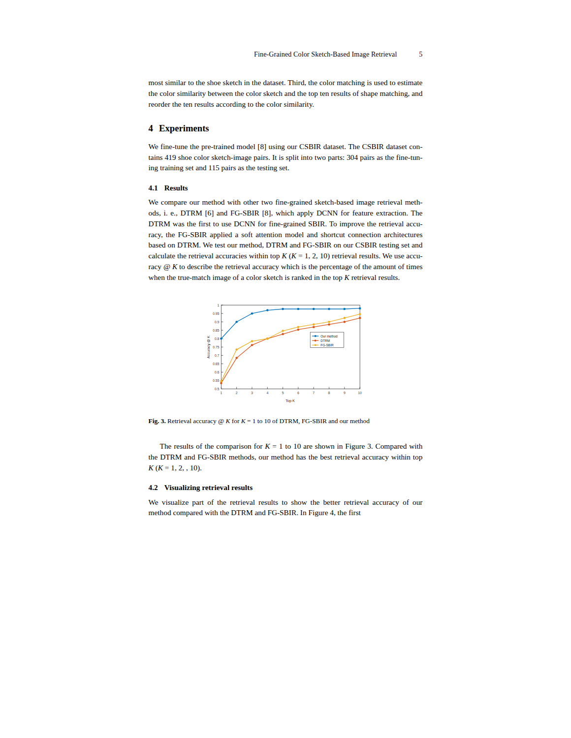Fine-Grained Color Sketch-Based Image Retrieval 5
most similar to the shoe sketch in the dataset. Third, the color matching is used to estimate the color similarity between the color sketch and the top ten results of shape matching, and reorder the ten results according to the color similarity.
4 Experiments
We fine-tune the pre-trained model [8] using our CSBIR dataset. The CSBIR dataset contains 419 shoe color sketch-image pairs. It is split into two parts: 304 pairs as the fine-tuning training set and 115 pairs as the testing set.
4.1 Results
We compare our method with other two fine-grained sketch-based image retrieval methods, i. e., DTRM [6] and FG-SBIR [8], which apply DCNN for feature extraction. The DTRM was the first to use DCNN for fine-grained SBIR. To improve the retrieval accuracy, the FG-SBIR applied a soft attention model and shortcut connection architectures based on DTRM. We test our method, DTRM and FG-SBIR on our CSBIR testing set and calculate the retrieval accuracies within top K (K = 1, 2, 10) retrieval results. We use accuracy @ K to describe the retrieval accuracy which is the percentage of the amount of times when the true-match image of a color sketch is ranked in the top K retrieval results.
0.5 0.55 0.6 0.65 0.7 0.75 0.8 0.85 0.9 0.95 1 1 2 3 4 5 6 7 8 9 10 Top K Accuracy @ K Our method DTRM FG-SBIR
Fig. 3. Retrieval accuracy @ K for K = 1 to 10 of DTRM, FG-SBIR and our method
The results of the comparison for K = 1 to 10 are shown in Figure 3. Compared with the DTRM and FG-SBIR methods, our method has the best retrieval accuracy within top K (K = 1, 2, , 10).
4.2 Visualizing retrieval results
We visualize part of the retrieval results to show the better retrieval accuracy of our method compared with the DTRM and FG-SBIR. In Figure 4, the first